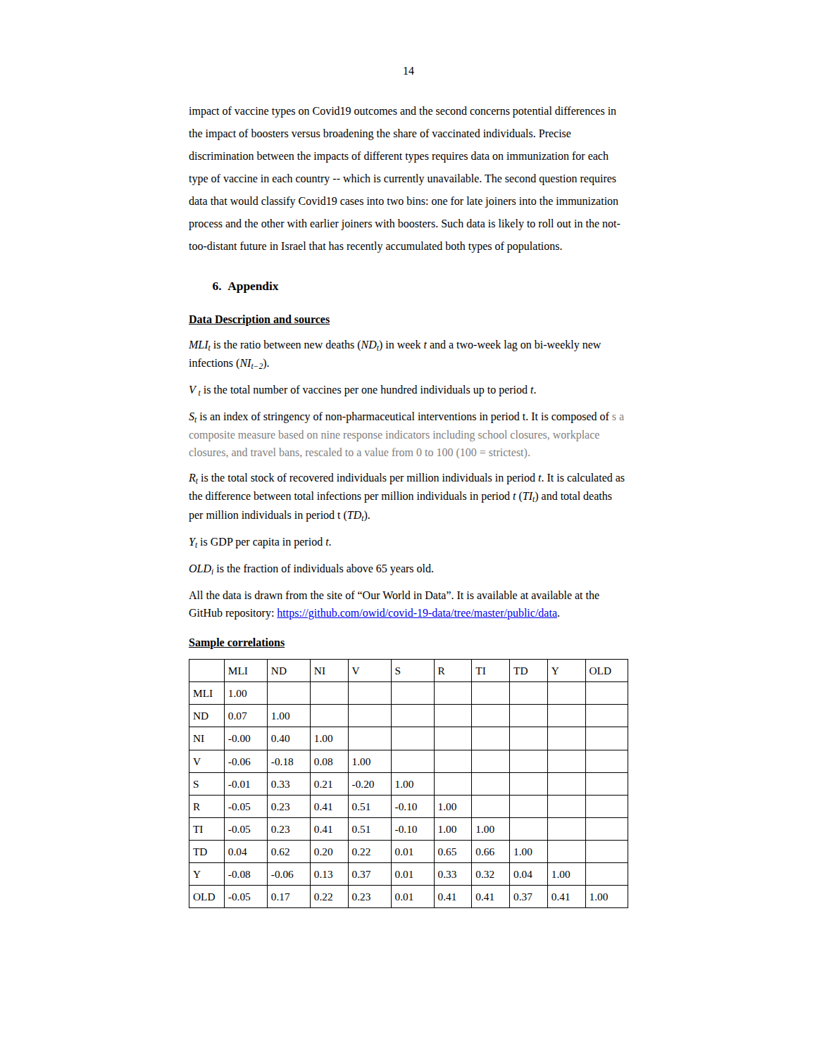14
impact of vaccine types on Covid19 outcomes and the second concerns potential differences in the impact of boosters versus broadening the share of vaccinated individuals. Precise discrimination between the impacts of different types requires data on immunization for each type of vaccine in each country -- which is currently unavailable. The second question requires data that would classify Covid19 cases into two bins: one for late joiners into the immunization process and the other with earlier joiners with boosters. Such data is likely to roll out in the not-too-distant future in Israel that has recently accumulated both types of populations.
6. Appendix
Data Description and sources
MLIt is the ratio between new deaths (NDt) in week t and a two-week lag on bi-weekly new infections (NIt−2).
V t is the total number of vaccines per one hundred individuals up to period t.
St is an index of stringency of non-pharmaceutical interventions in period t. It is composed of s a composite measure based on nine response indicators including school closures, workplace closures, and travel bans, rescaled to a value from 0 to 100 (100 = strictest).
Rt is the total stock of recovered individuals per million individuals in period t. It is calculated as the difference between total infections per million individuals in period t (TIt) and total deaths per million individuals in period t (TDt).
Yt is GDP per capita in period t.
OLDi is the fraction of individuals above 65 years old.
All the data is drawn from the site of “Our World in Data”. It is available at available at the GitHub repository: https://github.com/owid/covid-19-data/tree/master/public/data.
Sample correlations
| | MLI | ND | NI | V | S | R | TI | TD | Y | OLD |
| --- | --- | --- | --- | --- | --- | --- | --- | --- | --- | --- |
| MLI | 1.00 | | | | | | | | | |
| ND | 0.07 | 1.00 | | | | | | | | |
| NI | -0.00 | 0.40 | 1.00 | | | | | | | |
| V | -0.06 | -0.18 | 0.08 | 1.00 | | | | | | |
| S | -0.01 | 0.33 | 0.21 | -0.20 | 1.00 | | | | | |
| R | -0.05 | 0.23 | 0.41 | 0.51 | -0.10 | 1.00 | | | | |
| TI | -0.05 | 0.23 | 0.41 | 0.51 | -0.10 | 1.00 | 1.00 | | | |
| TD | 0.04 | 0.62 | 0.20 | 0.22 | 0.01 | 0.65 | 0.66 | 1.00 | | |
| Y | -0.08 | -0.06 | 0.13 | 0.37 | 0.01 | 0.33 | 0.32 | 0.04 | 1.00 | |
| OLD | -0.05 | 0.17 | 0.22 | 0.23 | 0.01 | 0.41 | 0.41 | 0.37 | 0.41 | 1.00 |